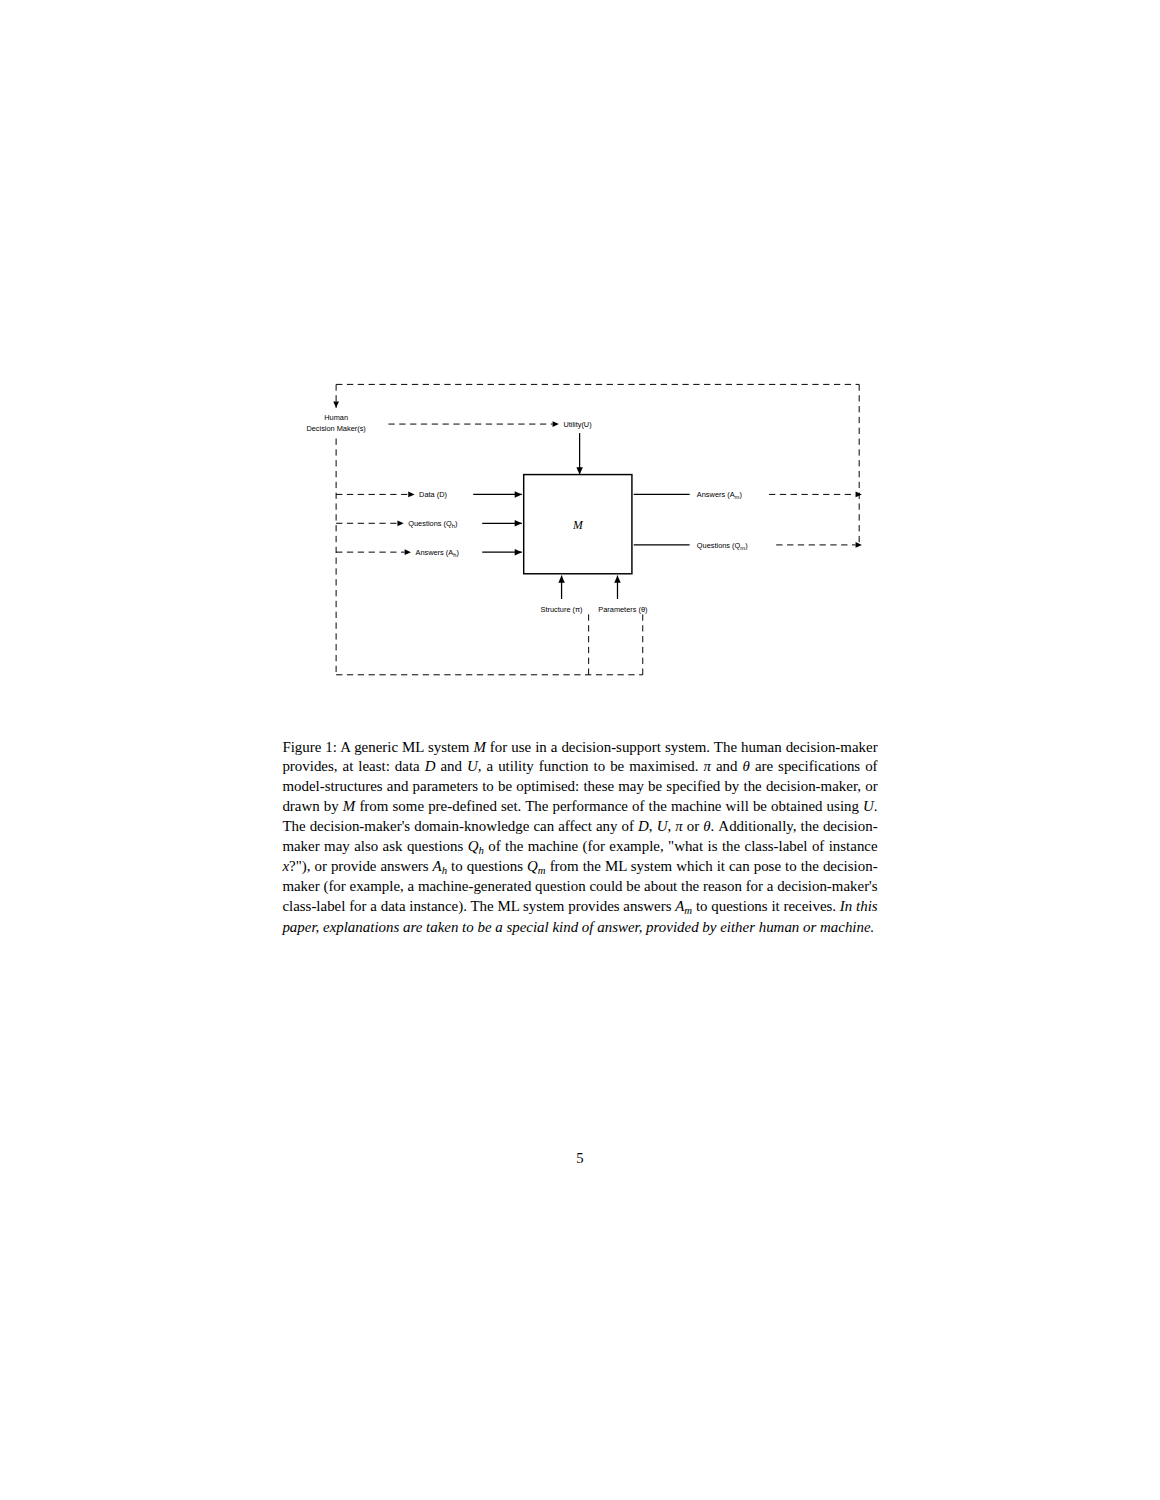Human Decision Maker(s) Utility(U) M Data (D) Questions (Qh) Answers (Ah) Answers (Am) Questions (Qm) Structure (π) Parameters (θ)
Figure 1: A generic ML system M for use in a decision-support system. The human decision-maker provides, at least: data D and U, a utility function to be maximised. π and θ are specifications of model-structures and parameters to be optimised: these may be specified by the decision-maker, or drawn by M from some pre-defined set. The performance of the machine will be obtained using U. The decision-maker's domain-knowledge can affect any of D, U, π or θ. Additionally, the decision-maker may also ask questions Qh of the machine (for example, "what is the class-label of instance x?"), or provide answers Ah to questions Qm from the ML system which it can pose to the decision-maker (for example, a machine-generated question could be about the reason for a decision-maker's class-label for a data instance). The ML system provides answers Am to questions it receives. In this paper, explanations are taken to be a special kind of answer, provided by either human or machine.
5